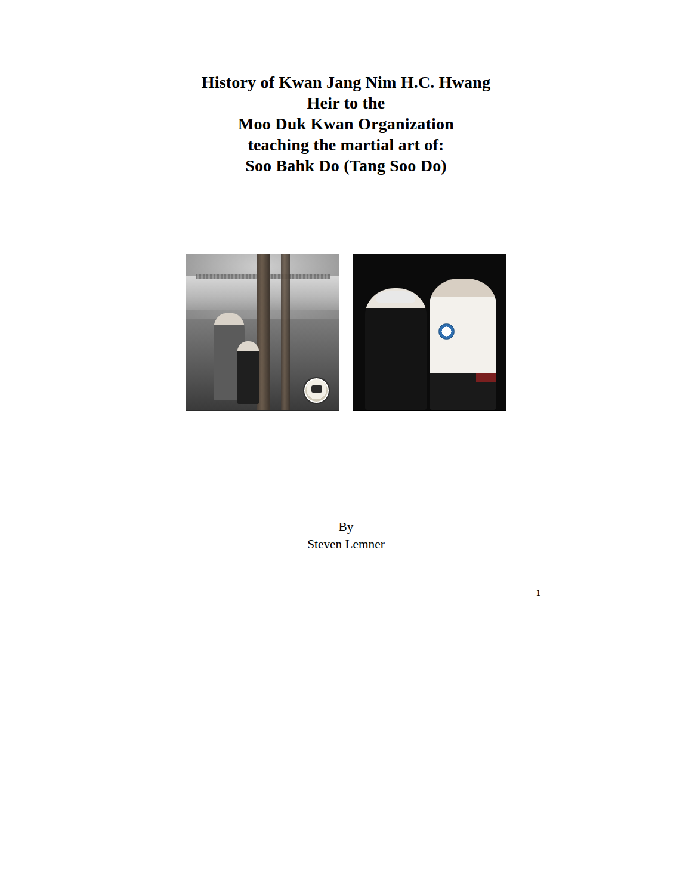History of Kwan Jang Nim H.C. Hwang
Heir to the
Moo Duk Kwan Organization
teaching the martial art of:
Soo Bahk Do (Tang Soo Do)
By
Steven Lemner
1